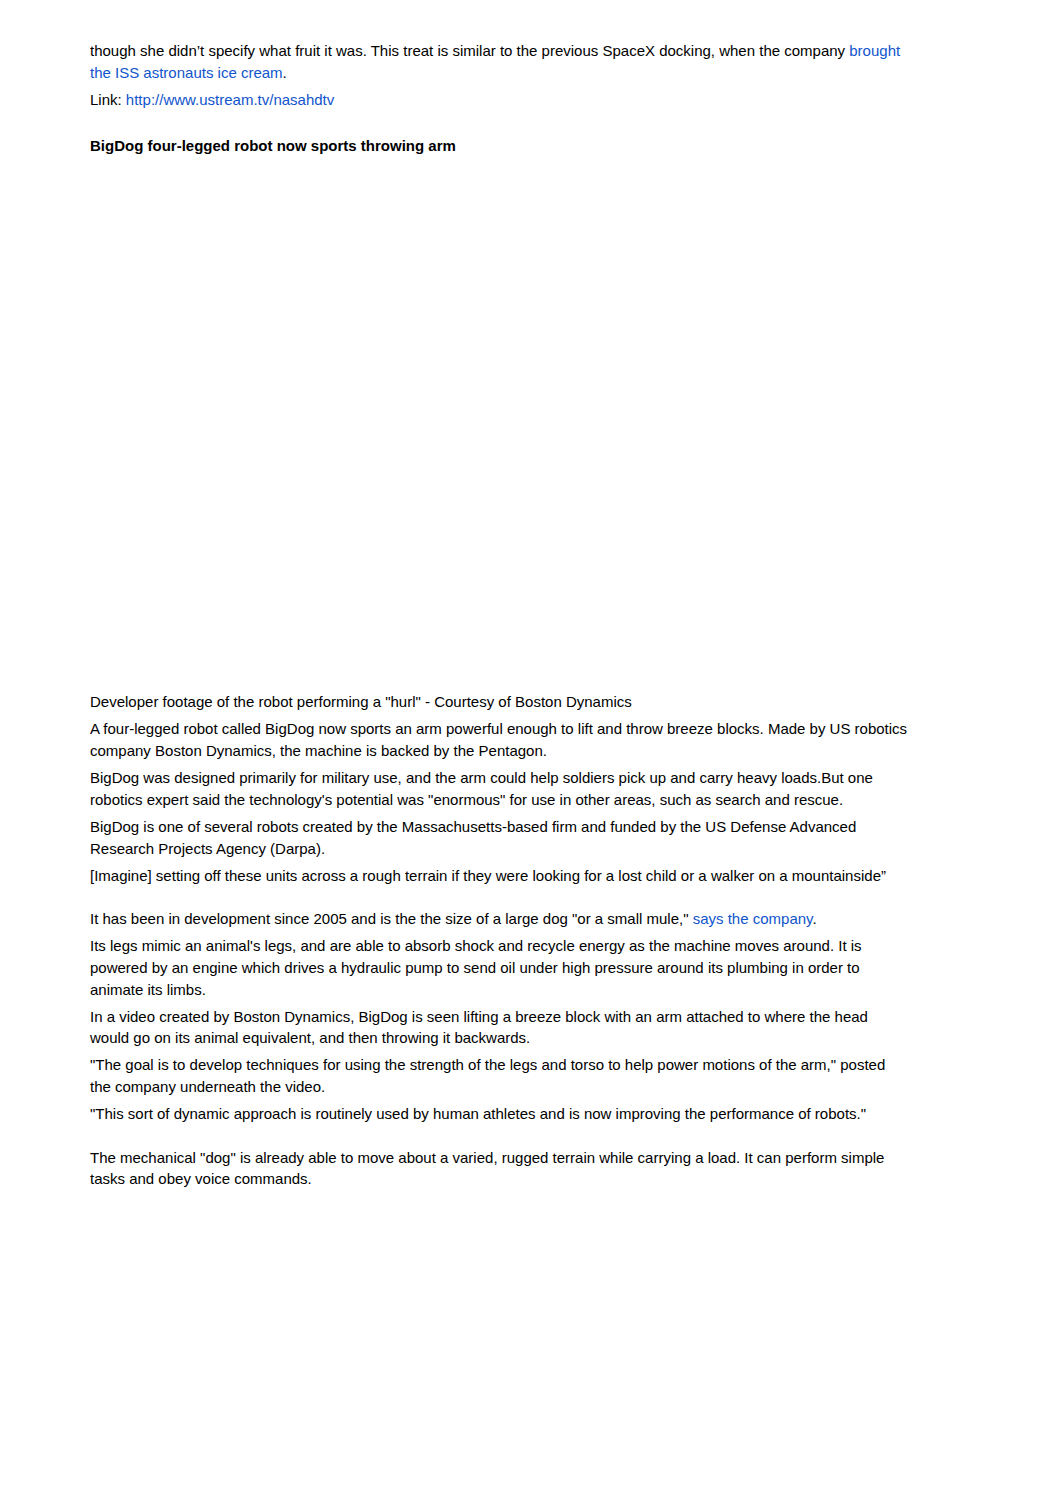though she didn’t specify what fruit it was. This treat is similar to the previous SpaceX docking, when the company brought the ISS astronauts ice cream.
Link: http://www.ustream.tv/nasahdtv
BigDog four-legged robot now sports throwing arm
Developer footage of the robot performing a "hurl" - Courtesy of Boston Dynamics
A four-legged robot called BigDog now sports an arm powerful enough to lift and throw breeze blocks. Made by US robotics company Boston Dynamics, the machine is backed by the Pentagon.
BigDog was designed primarily for military use, and the arm could help soldiers pick up and carry heavy loads.But one robotics expert said the technology's potential was "enormous" for use in other areas, such as search and rescue.
BigDog is one of several robots created by the Massachusetts-based firm and funded by the US Defense Advanced Research Projects Agency (Darpa).
[Imagine] setting off these units across a rough terrain if they were looking for a lost child or a walker on a mountainside”
It has been in development since 2005 and is the the size of a large dog "or a small mule," says the company.
Its legs mimic an animal's legs, and are able to absorb shock and recycle energy as the machine moves around. It is powered by an engine which drives a hydraulic pump to send oil under high pressure around its plumbing in order to animate its limbs.
In a video created by Boston Dynamics, BigDog is seen lifting a breeze block with an arm attached to where the head would go on its animal equivalent, and then throwing it backwards.
"The goal is to develop techniques for using the strength of the legs and torso to help power motions of the arm," posted the company underneath the video.
"This sort of dynamic approach is routinely used by human athletes and is now improving the performance of robots."
The mechanical "dog" is already able to move about a varied, rugged terrain while carrying a load. It can perform simple tasks and obey voice commands.